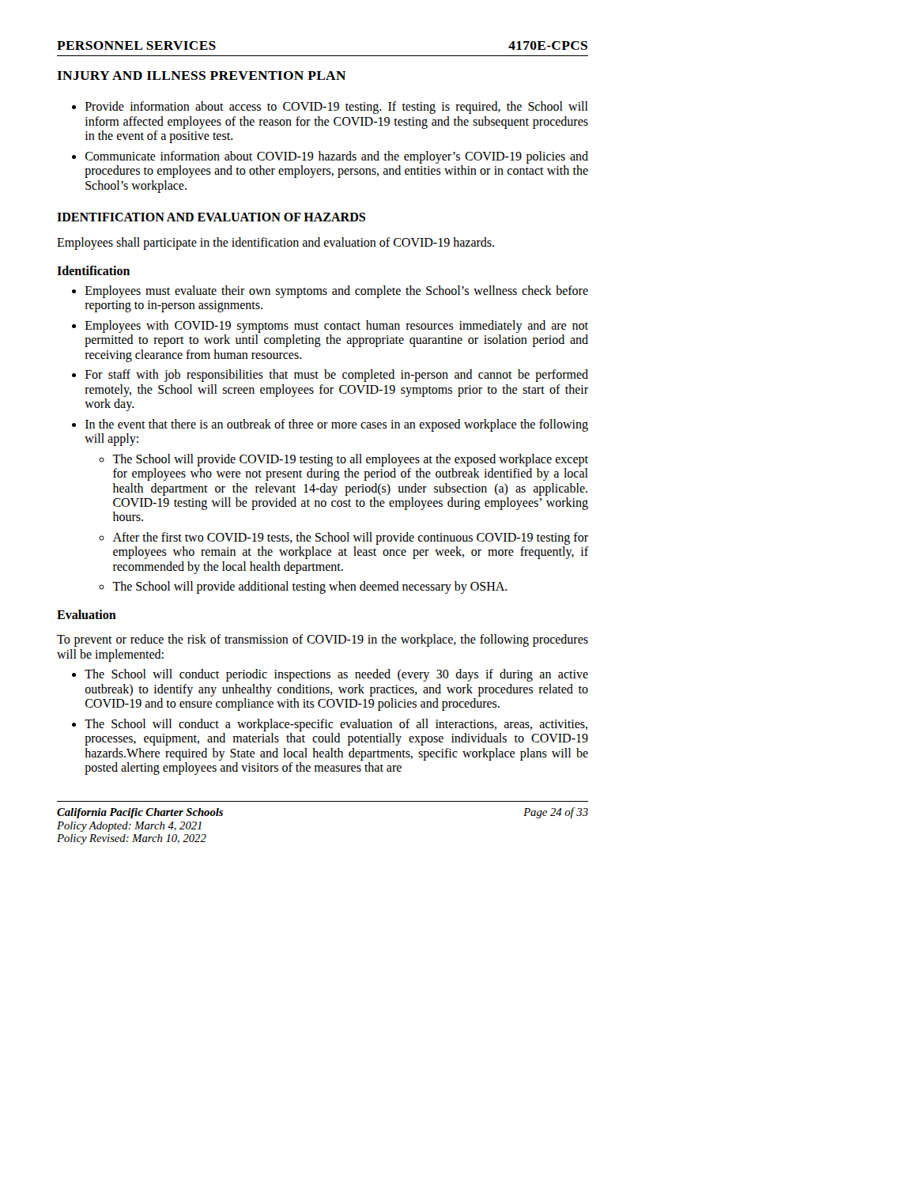Personnel Services 4170E-CPCS
Injury and Illness Prevention Plan
Provide information about access to COVID-19 testing. If testing is required, the School will inform affected employees of the reason for the COVID-19 testing and the subsequent procedures in the event of a positive test.
Communicate information about COVID-19 hazards and the employer’s COVID-19 policies and procedures to employees and to other employers, persons, and entities within or in contact with the School’s workplace.
Identification and Evaluation of Hazards
Employees shall participate in the identification and evaluation of COVID-19 hazards.
Identification
Employees must evaluate their own symptoms and complete the School’s wellness check before reporting to in-person assignments.
Employees with COVID-19 symptoms must contact human resources immediately and are not permitted to report to work until completing the appropriate quarantine or isolation period and receiving clearance from human resources.
For staff with job responsibilities that must be completed in-person and cannot be performed remotely, the School will screen employees for COVID-19 symptoms prior to the start of their work day.
In the event that there is an outbreak of three or more cases in an exposed workplace the following will apply:
The School will provide COVID-19 testing to all employees at the exposed workplace except for employees who were not present during the period of the outbreak identified by a local health department or the relevant 14-day period(s) under subsection (a) as applicable. COVID-19 testing will be provided at no cost to the employees during employees’ working hours.
After the first two COVID-19 tests, the School will provide continuous COVID-19 testing for employees who remain at the workplace at least once per week, or more frequently, if recommended by the local health department.
The School will provide additional testing when deemed necessary by OSHA.
Evaluation
To prevent or reduce the risk of transmission of COVID-19 in the workplace, the following procedures will be implemented:
The School will conduct periodic inspections as needed (every 30 days if during an active outbreak) to identify any unhealthy conditions, work practices, and work procedures related to COVID-19 and to ensure compliance with its COVID-19 policies and procedures.
The School will conduct a workplace-specific evaluation of all interactions, areas, activities, processes, equipment, and materials that could potentially expose individuals to COVID-19 hazards.Where required by State and local health departments, specific workplace plans will be posted alerting employees and visitors of the measures that are
California Pacific Charter Schools Policy Adopted: March 4, 2021 Policy Revised: March 10, 2022
Page 24 of 33